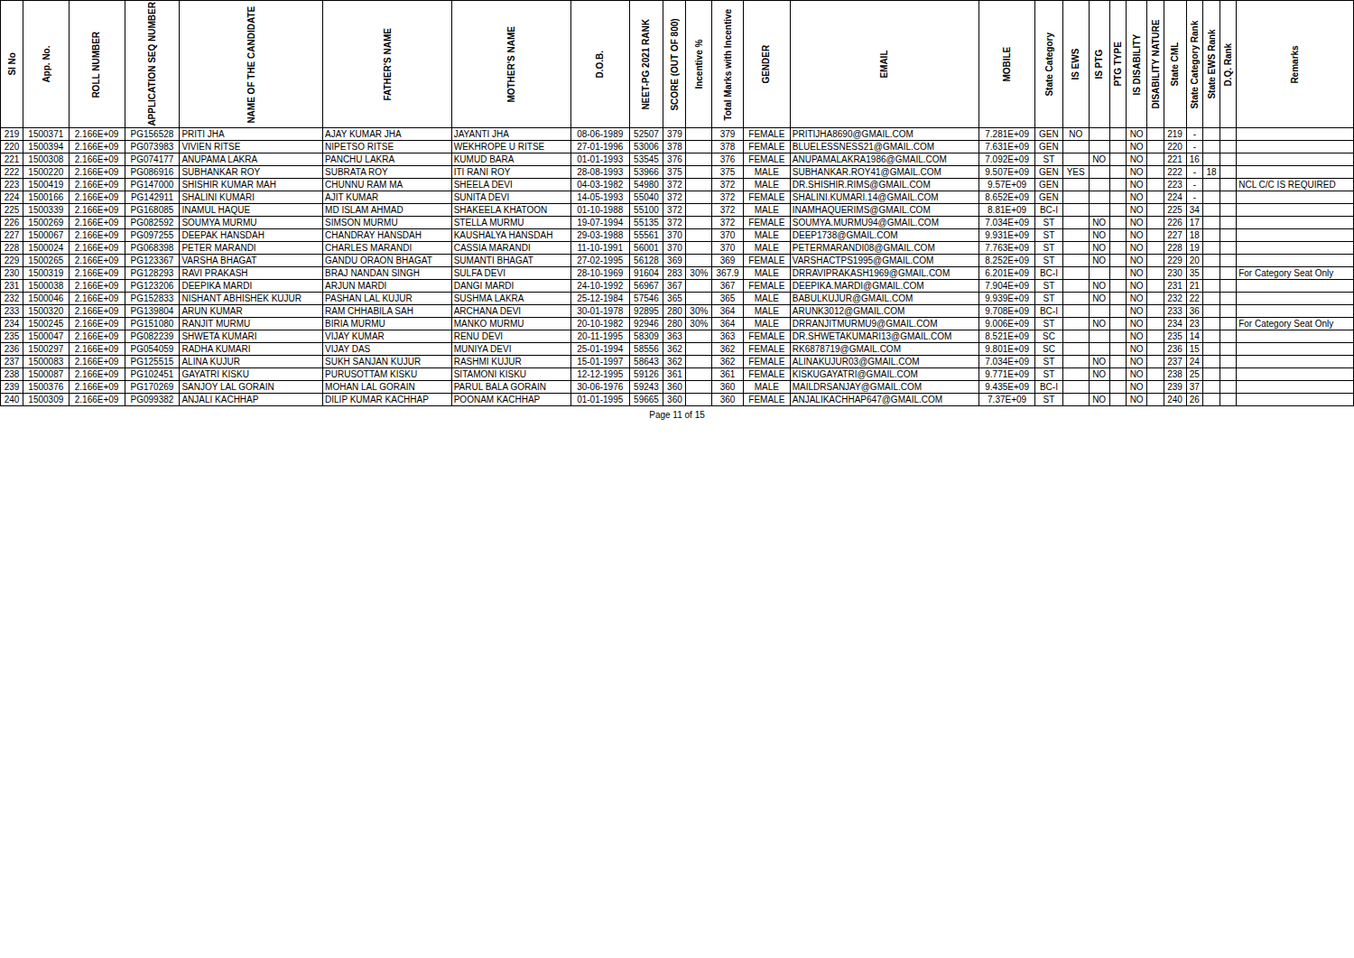| SI No | App. No. | ROLL NUMBER | APPLICATION SEQ NUMBER | NAME OF THE CANDIDATE | FATHER'S NAME | MOTHER'S NAME | D.O.B. | NEET-PG 2021 RANK | SCORE (OUT OF 800) | Incentive % | Total Marks with Incentive | GENDER | EMAIL | MOBILE | State Category | IS EWS | IS PTG | PTG TYPE | IS DISABILITY | DISABILITY NATURE | State CML | State Category Rank | State EWS Rank | D.Q. Rank | Remarks |
| --- | --- | --- | --- | --- | --- | --- | --- | --- | --- | --- | --- | --- | --- | --- | --- | --- | --- | --- | --- | --- | --- | --- | --- | --- | --- |
| 219 | 1500371 | 2.166E+09 | PG156528 | PRITI JHA | AJAY KUMAR JHA | JAYANTI JHA | 08-06-1989 | 52507 | 379 | | 379 | FEMALE | PRITIJHA8690@GMAIL.COM | 7.281E+09 | GEN | NO | | | NO | | 219 | - | | | |
| 220 | 1500394 | 2.166E+09 | PG073983 | VIVIEN RITSE | NIPETSO RITSE | WEKHROPE U RITSE | 27-01-1996 | 53006 | 378 | | 378 | FEMALE | BLUELESSNESS21@GMAIL.COM | 7.631E+09 | GEN | | | | NO | | 220 | - | | | |
| 221 | 1500308 | 2.166E+09 | PG074177 | ANUPAMA LAKRA | PANCHU LAKRA | KUMUD BARA | 01-01-1993 | 53545 | 376 | | 376 | FEMALE | ANUPAMALAKRA1986@GMAIL.COM | 7.092E+09 | ST | | NO | | NO | | 221 | 16 | | | |
| 222 | 1500220 | 2.166E+09 | PG086916 | SUBHANKAR ROY | SUBRATA ROY | ITI RANI ROY | 28-08-1993 | 53966 | 375 | | 375 | MALE | SUBHANKAR.ROY41@GMAIL.COM | 9.507E+09 | GEN | YES | | | NO | | 222 | - | 18 | | |
| 223 | 1500419 | 2.166E+09 | PG147000 | SHISHIR KUMAR MAH | CHUNNU RAM MA | SHEELA DEVI | 04-03-1982 | 54980 | 372 | | 372 | MALE | DR.SHISHIR.RIMS@GMAIL.COM | 9.57E+09 | GEN | | | | NO | | 223 | - | | | NCL C/C IS REQUIRED |
| 224 | 1500166 | 2.166E+09 | PG142911 | SHALINI KUMARI | AJIT KUMAR | SUNITA DEVI | 14-05-1993 | 55040 | 372 | | 372 | FEMALE | SHALINI.KUMARI.14@GMAIL.COM | 8.652E+09 | GEN | | | | NO | | 224 | - | | | |
| 225 | 1500339 | 2.166E+09 | PG168085 | INAMUL HAQUE | MD ISLAM AHMAD | SHAKEELA KHATOON | 01-10-1988 | 55100 | 372 | | 372 | MALE | INAMHAQUERIMS@GMAIL.COM | 8.81E+09 | BC-I | | | | NO | | 225 | 34 | | | |
| 226 | 1500269 | 2.166E+09 | PG082592 | SOUMYA MURMU | SIMSON MURMU | STELLA MURMU | 19-07-1994 | 55135 | 372 | | 372 | FEMALE | SOUMYA.MURMU94@GMAIL.COM | 7.034E+09 | ST | | NO | | NO | | 226 | 17 | | | |
| 227 | 1500067 | 2.166E+09 | PG097255 | DEEPAK HANSDAH | CHANDRAY HANSDAH | KAUSHALYA HANSDAH | 29-03-1988 | 55561 | 370 | | 370 | MALE | DEEP1738@GMAIL.COM | 9.931E+09 | ST | | NO | | NO | | 227 | 18 | | | |
| 228 | 1500024 | 2.166E+09 | PG068398 | PETER MARANDI | CHARLES MARANDI | CASSIA MARANDI | 11-10-1991 | 56001 | 370 | | 370 | MALE | PETERMARANDI08@GMAIL.COM | 7.763E+09 | ST | | NO | | NO | | 228 | 19 | | | |
| 229 | 1500265 | 2.166E+09 | PG123367 | VARSHA BHAGAT | GANDU ORAON BHAGAT | SUMANTI BHAGAT | 27-02-1995 | 56128 | 369 | | 369 | FEMALE | VARSHACTPS1995@GMAIL.COM | 8.252E+09 | ST | | NO | | NO | | 229 | 20 | | | |
| 230 | 1500319 | 2.166E+09 | PG128293 | RAVI PRAKASH | BRAJ NANDAN SINGH | SULFA DEVI | 28-10-1969 | 91604 | 283 | 30% | 367.9 | MALE | DRRAVIPRAKASH1969@GMAIL.COM | 6.201E+09 | BC-I | | | | NO | | 230 | 35 | | | For Category Seat Only |
| 231 | 1500038 | 2.166E+09 | PG123206 | DEEPIKA MARDI | ARJUN MARDI | DANGI MARDI | 24-10-1992 | 56967 | 367 | | 367 | FEMALE | DEEPIKA.MARDI@GMAIL.COM | 7.904E+09 | ST | | NO | | NO | | 231 | 21 | | | |
| 232 | 1500046 | 2.166E+09 | PG152833 | NISHANT ABHISHEK KUJUR | PASHAN LAL KUJUR | SUSHMA LAKRA | 25-12-1984 | 57546 | 365 | | 365 | MALE | BABULKUJUR@GMAIL.COM | 9.939E+09 | ST | | NO | | NO | | 232 | 22 | | | |
| 233 | 1500320 | 2.166E+09 | PG139804 | ARUN KUMAR | RAM CHHABILA SAH | ARCHANA DEVI | 30-01-1978 | 92895 | 280 | 30% | 364 | MALE | ARUNK3012@GMAIL.COM | 9.708E+09 | BC-I | | | | NO | | 233 | 36 | | | |
| 234 | 1500245 | 2.166E+09 | PG151080 | RANJIT MURMU | BIRIA MURMU | MANKO MURMU | 20-10-1982 | 92946 | 280 | 30% | 364 | MALE | DRRANJITMURMU9@GMAIL.COM | 9.006E+09 | ST | | NO | | NO | | 234 | 23 | | | For Category Seat Only |
| 235 | 1500047 | 2.166E+09 | PG082239 | SHWETA KUMARI | VIJAY KUMAR | RENU DEVI | 20-11-1995 | 58309 | 363 | | 363 | FEMALE | DR.SHWETAKUMARI13@GMAIL.COM | 8.521E+09 | SC | | | | NO | | 235 | 14 | | | |
| 236 | 1500297 | 2.166E+09 | PG054059 | RADHA KUMARI | VIJAY DAS | MUNIYA DEVI | 25-01-1994 | 58556 | 362 | | 362 | FEMALE | RK6878719@GMAIL.COM | 9.801E+09 | SC | | | | NO | | 236 | 15 | | | |
| 237 | 1500083 | 2.166E+09 | PG125515 | ALINA KUJUR | SUKH SANJAN KUJUR | RASHMI KUJUR | 15-01-1997 | 58643 | 362 | | 362 | FEMALE | ALINAKUJUR03@GMAIL.COM | 7.034E+09 | ST | | NO | | NO | | 237 | 24 | | | |
| 238 | 1500087 | 2.166E+09 | PG102451 | GAYATRI KISKU | PURUSOTTAM KISKU | SITAMONI KISKU | 12-12-1995 | 59126 | 361 | | 361 | FEMALE | KISKUGAYATRI@GMAIL.COM | 9.771E+09 | ST | | NO | | NO | | 238 | 25 | | | |
| 239 | 1500376 | 2.166E+09 | PG170269 | SANJOY LAL GORAIN | MOHAN LAL GORAIN | PARUL BALA GORAIN | 30-06-1976 | 59243 | 360 | | 360 | MALE | MAILDRSANJAY@GMAIL.COM | 9.435E+09 | BC-I | | | | NO | | 239 | 37 | | | |
| 240 | 1500309 | 2.166E+09 | PG099382 | ANJALI KACHHAP | DILIP KUMAR KACHHAP | POONAM KACHHAP | 01-01-1995 | 59665 | 360 | | 360 | FEMALE | ANJALIKACHHAP647@GMAIL.COM | 7.37E+09 | ST | | NO | | NO | | 240 | 26 | | | |
Page 11 of 15